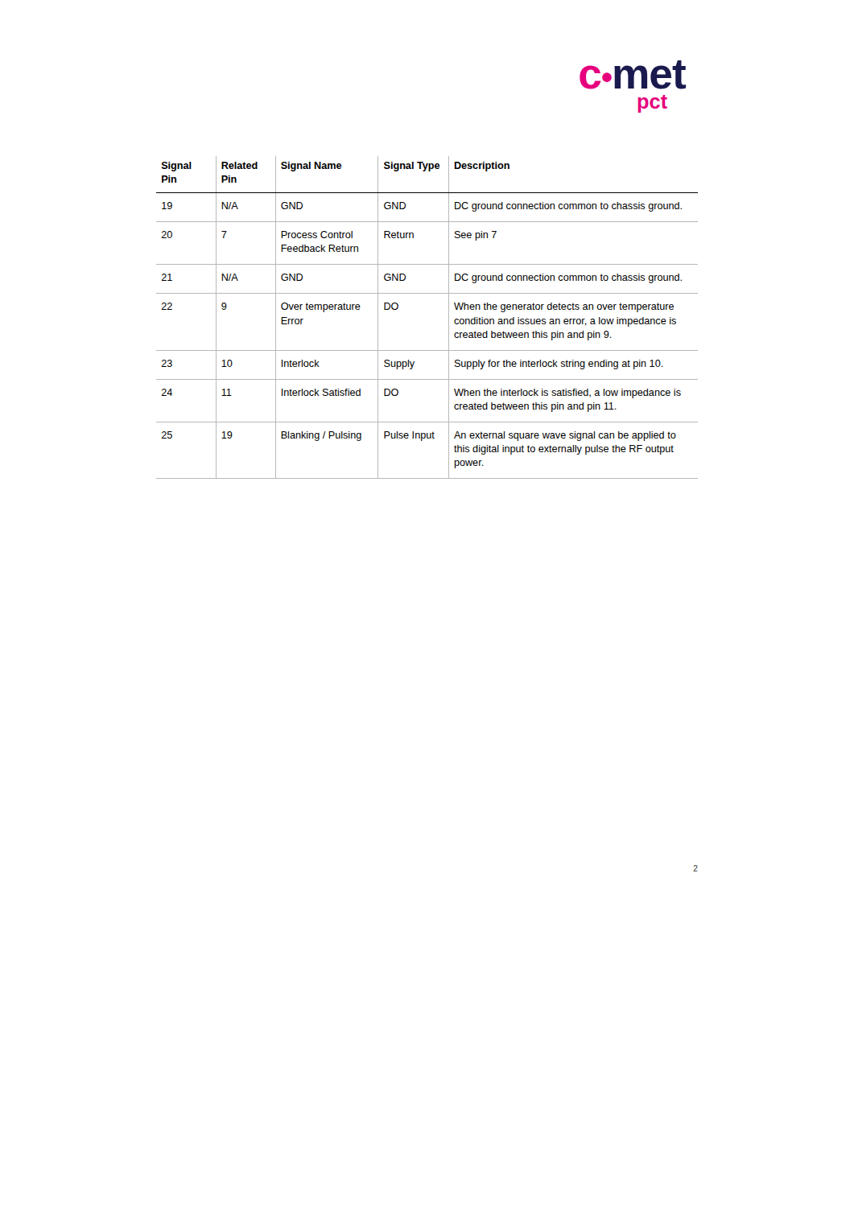c•met
pct
| Signal Pin | Related Pin | Signal Name | Signal Type | Description |
| --- | --- | --- | --- | --- |
| 19 | N/A | GND | GND | DC ground connection common to chassis ground. |
| 20 | 7 | Process Control Feedback Return | Return | See pin 7 |
| 21 | N/A | GND | GND | DC ground connection common to chassis ground. |
| 22 | 9 | Over temperature Error | DO | When the generator detects an over temperature condition and issues an error, a low impedance is created between this pin and pin 9. |
| 23 | 10 | Interlock | Supply | Supply for the interlock string ending at pin 10. |
| 24 | 11 | Interlock Satisfied | DO | When the interlock is satisfied, a low impedance is created between this pin and pin 11. |
| 25 | 19 | Blanking / Pulsing | Pulse Input | An external square wave signal can be applied to this digital input to externally pulse the RF output power. |
2